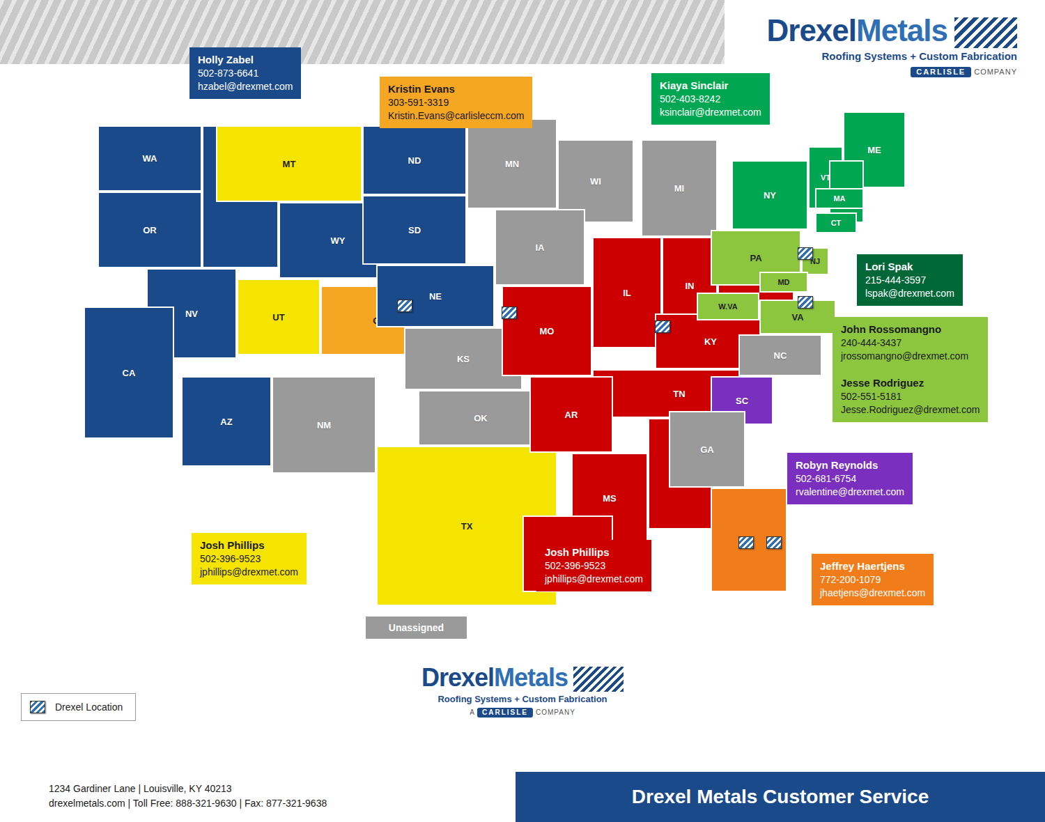DrexelMetals
Roofing Systems + Custom Fabrication
CARLISLECOMPANY
WA
OR
ID
MT
WY
NV
CA
UT
CO
AZ
NM
ND
SD
NE
KS
OK
TX
MN
WI
MI
IA
MO
IL
IN
OH
KY
TN
AR
MS
AL
LA
ME
VT
NH
NY
MA
CT
PA
NJ
MD
W.VA
VA
NC
SC
GA
FL
Holly Zabel 502-873-6641
hzabel@drexmet.com
Kristin Evans 303-591-3319
Kristin.Evans@carlisleccm.com
Kiaya Sinclair 502-403-8242
ksinclair@drexmet.com
Lori Spak 215-444-3597
lspak@drexmet.com
John Rossomangno 240-444-3437
jrossomangno@drexmet.com
Jesse Rodriguez 502-551-5181
Jesse.Rodriguez@drexmet.com
Robyn Reynolds 502-681-6754
rvalentine@drexmet.com
Jeffrey Haertjens 772-200-1079
jhaetjens@drexmet.com
Josh Phillips 502-396-9523
jphillips@drexmet.com
Josh Phillips 502-396-9523
jphillips@drexmet.com
Unassigned
DrexelMetals
Roofing Systems + Custom Fabrication
A CARLISLECOMPANY
Drexel Location
Drexel Metals Customer Service
1234 Gardiner Lane | Louisville, KY 40213
drexelmetals.com | Toll Free: 888-321-9630 | Fax: 877-321-9638